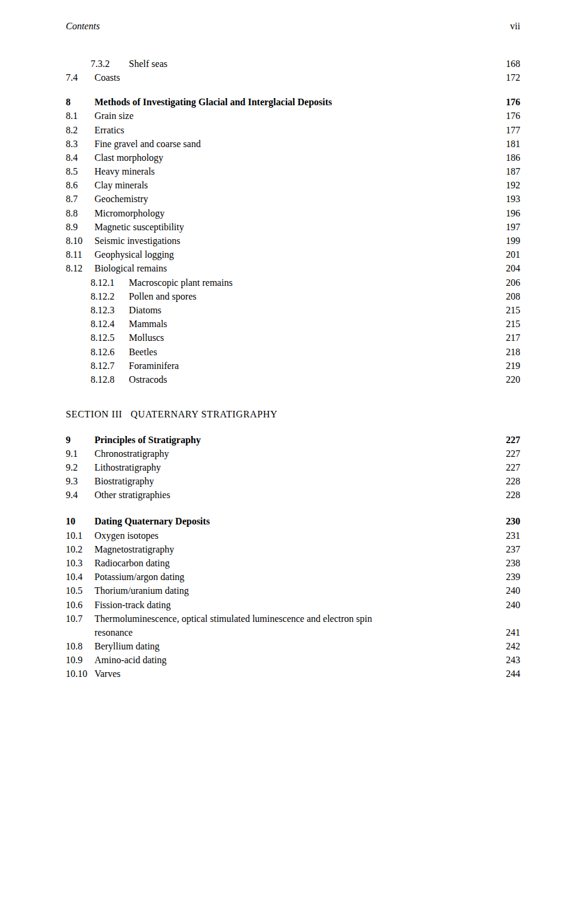Contents vii
7.3.2 Shelf seas 168
7.4 Coasts 172
8 Methods of Investigating Glacial and Interglacial Deposits 176
8.1 Grain size 176
8.2 Erratics 177
8.3 Fine gravel and coarse sand 181
8.4 Clast morphology 186
8.5 Heavy minerals 187
8.6 Clay minerals 192
8.7 Geochemistry 193
8.8 Micromorphology 196
8.9 Magnetic susceptibility 197
8.10 Seismic investigations 199
8.11 Geophysical logging 201
8.12 Biological remains 204
8.12.1 Macroscopic plant remains 206
8.12.2 Pollen and spores 208
8.12.3 Diatoms 215
8.12.4 Mammals 215
8.12.5 Molluscs 217
8.12.6 Beetles 218
8.12.7 Foraminifera 219
8.12.8 Ostracods 220
SECTION III QUATERNARY STRATIGRAPHY
9 Principles of Stratigraphy 227
9.1 Chronostratigraphy 227
9.2 Lithostratigraphy 227
9.3 Biostratigraphy 228
9.4 Other stratigraphies 228
10 Dating Quaternary Deposits 230
10.1 Oxygen isotopes 231
10.2 Magnetostratigraphy 237
10.3 Radiocarbon dating 238
10.4 Potassium/argon dating 239
10.5 Thorium/uranium dating 240
10.6 Fission-track dating 240
10.7 Thermoluminescence, optical stimulated luminescence and electron spin
resonance 241
10.8 Beryllium dating 242
10.9 Amino-acid dating 243
10.10 Varves 244